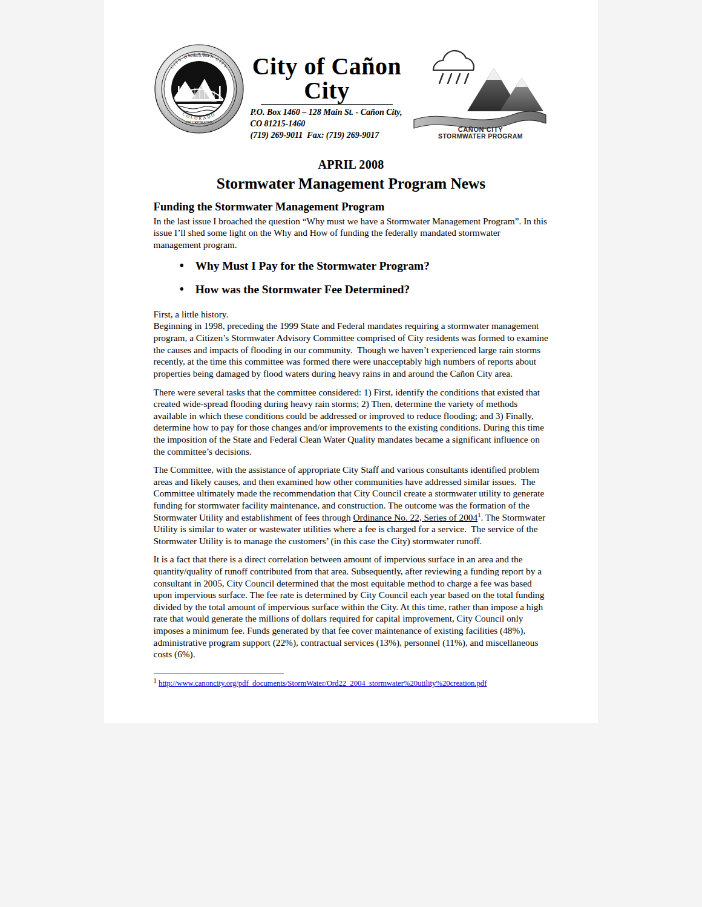CITY OF CAÑON CITY COLORADO APRIL 2, 1872 INCORPORATED
City of Cañon City
P.O. Box 1460 – 128 Main St. - Cañon City, CO 81215-1460
(719) 269-9011 Fax: (719) 269-9017
CAÑON CITY STORMWATER PROGRAM
APRIL 2008
Stormwater Management Program News
Funding the Stormwater Management Program
In the last issue I broached the question “Why must we have a Stormwater Management Program”. In this issue I’ll shed some light on the Why and How of funding the federally mandated stormwater management program.
Why Must I Pay for the Stormwater Program?
How was the Stormwater Fee Determined?
First, a little history.
Beginning in 1998, preceding the 1999 State and Federal mandates requiring a stormwater management program, a Citizen’s Stormwater Advisory Committee comprised of City residents was formed to examine the causes and impacts of flooding in our community. Though we haven’t experienced large rain storms recently, at the time this committee was formed there were unacceptably high numbers of reports about properties being damaged by flood waters during heavy rains in and around the Cañon City area.
There were several tasks that the committee considered: 1) First, identify the conditions that existed that created wide-spread flooding during heavy rain storms; 2) Then, determine the variety of methods available in which these conditions could be addressed or improved to reduce flooding; and 3) Finally, determine how to pay for those changes and/or improvements to the existing conditions. During this time the imposition of the State and Federal Clean Water Quality mandates became a significant influence on the committee’s decisions.
The Committee, with the assistance of appropriate City Staff and various consultants identified problem areas and likely causes, and then examined how other communities have addressed similar issues. The Committee ultimately made the recommendation that City Council create a stormwater utility to generate funding for stormwater facility maintenance, and construction. The outcome was the formation of the Stormwater Utility and establishment of fees through Ordinance No. 22, Series of 20041. The Stormwater Utility is similar to water or wastewater utilities where a fee is charged for a service. The service of the Stormwater Utility is to manage the customers’ (in this case the City) stormwater runoff.
It is a fact that there is a direct correlation between amount of impervious surface in an area and the quantity/quality of runoff contributed from that area. Subsequently, after reviewing a funding report by a consultant in 2005, City Council determined that the most equitable method to charge a fee was based upon impervious surface. The fee rate is determined by City Council each year based on the total funding divided by the total amount of impervious surface within the City. At this time, rather than impose a high rate that would generate the millions of dollars required for capital improvement, City Council only imposes a minimum fee. Funds generated by that fee cover maintenance of existing facilities (48%), administrative program support (22%), contractual services (13%), personnel (11%), and miscellaneous costs (6%).
1 http://www.canoncity.org/pdf_documents/StormWater/Ord22_2004_stormwater%20utility%20creation.pdf